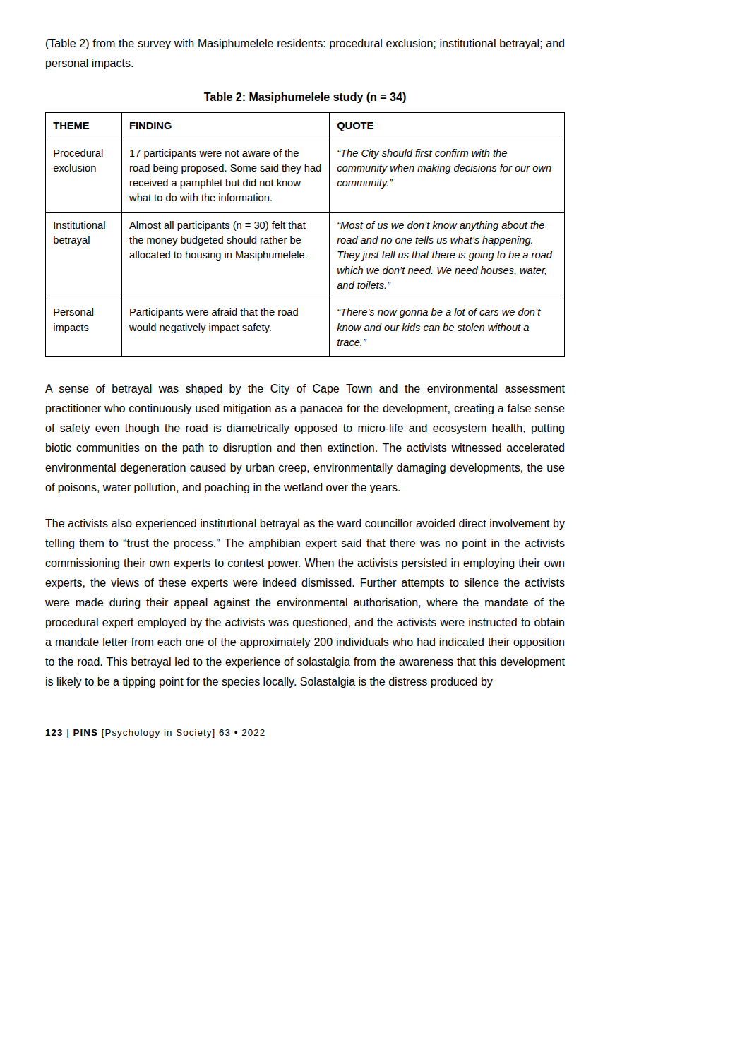(Table 2) from the survey with Masiphumelele residents: procedural exclusion; institutional betrayal; and personal impacts.
Table 2: Masiphumelele study (n = 34)
| THEME | FINDING | QUOTE |
| --- | --- | --- |
| Procedural exclusion | 17 participants were not aware of the road being proposed. Some said they had received a pamphlet but did not know what to do with the information. | “The City should first confirm with the community when making decisions for our own community.” |
| Institutional betrayal | Almost all participants (n = 30) felt that the money budgeted should rather be allocated to housing in Masiphumelele. | “Most of us we don’t know anything about the road and no one tells us what’s happening. They just tell us that there is going to be a road which we don’t need. We need houses, water, and toilets.” |
| Personal impacts | Participants were afraid that the road would negatively impact safety. | “There’s now gonna be a lot of cars we don’t know and our kids can be stolen without a trace.” |
A sense of betrayal was shaped by the City of Cape Town and the environmental assessment practitioner who continuously used mitigation as a panacea for the development, creating a false sense of safety even though the road is diametrically opposed to micro-life and ecosystem health, putting biotic communities on the path to disruption and then extinction. The activists witnessed accelerated environmental degeneration caused by urban creep, environmentally damaging developments, the use of poisons, water pollution, and poaching in the wetland over the years.
The activists also experienced institutional betrayal as the ward councillor avoided direct involvement by telling them to “trust the process.” The amphibian expert said that there was no point in the activists commissioning their own experts to contest power. When the activists persisted in employing their own experts, the views of these experts were indeed dismissed. Further attempts to silence the activists were made during their appeal against the environmental authorisation, where the mandate of the procedural expert employed by the activists was questioned, and the activists were instructed to obtain a mandate letter from each one of the approximately 200 individuals who had indicated their opposition to the road. This betrayal led to the experience of solastalgia from the awareness that this development is likely to be a tipping point for the species locally. Solastalgia is the distress produced by
123 | PINS [Psychology in Society] 63 • 2022